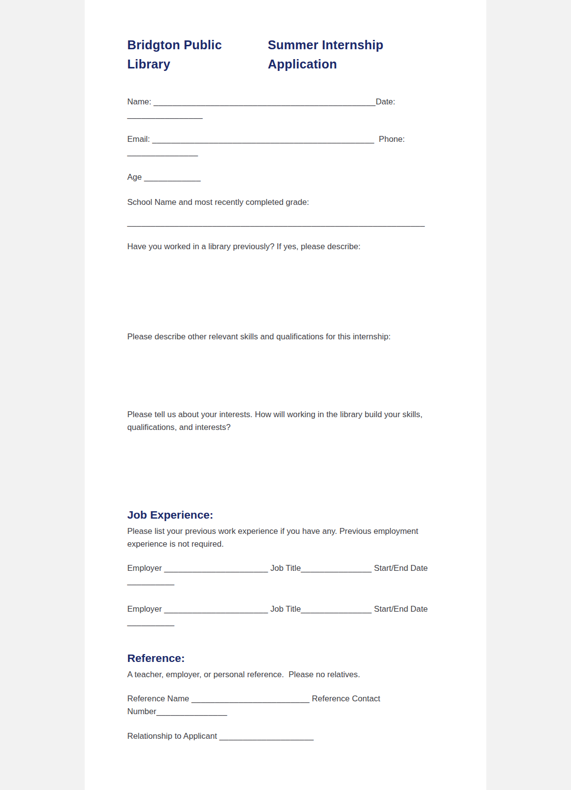Bridgton Public Library
Summer Internship Application
Name: _______________________________________________Date: ________________
Email: _______________________________________________ Phone: _______________
Age ____________
School Name and most recently completed grade:
_______________________________________________________________
Have you worked in a library previously? If yes, please describe:
Please describe other relevant skills and qualifications for this internship:
Please tell us about your interests. How will working in the library build your skills, qualifications, and interests?
Job Experience:
Please list your previous work experience if you have any. Previous employment experience is not required.
Employer ______________________ Job Title_______________ Start/End Date __________
Employer ______________________ Job Title_______________ Start/End Date __________
Reference:
A teacher, employer, or personal reference. Please no relatives.
Reference Name _________________________ Reference Contact Number_______________
Relationship to Applicant ____________________